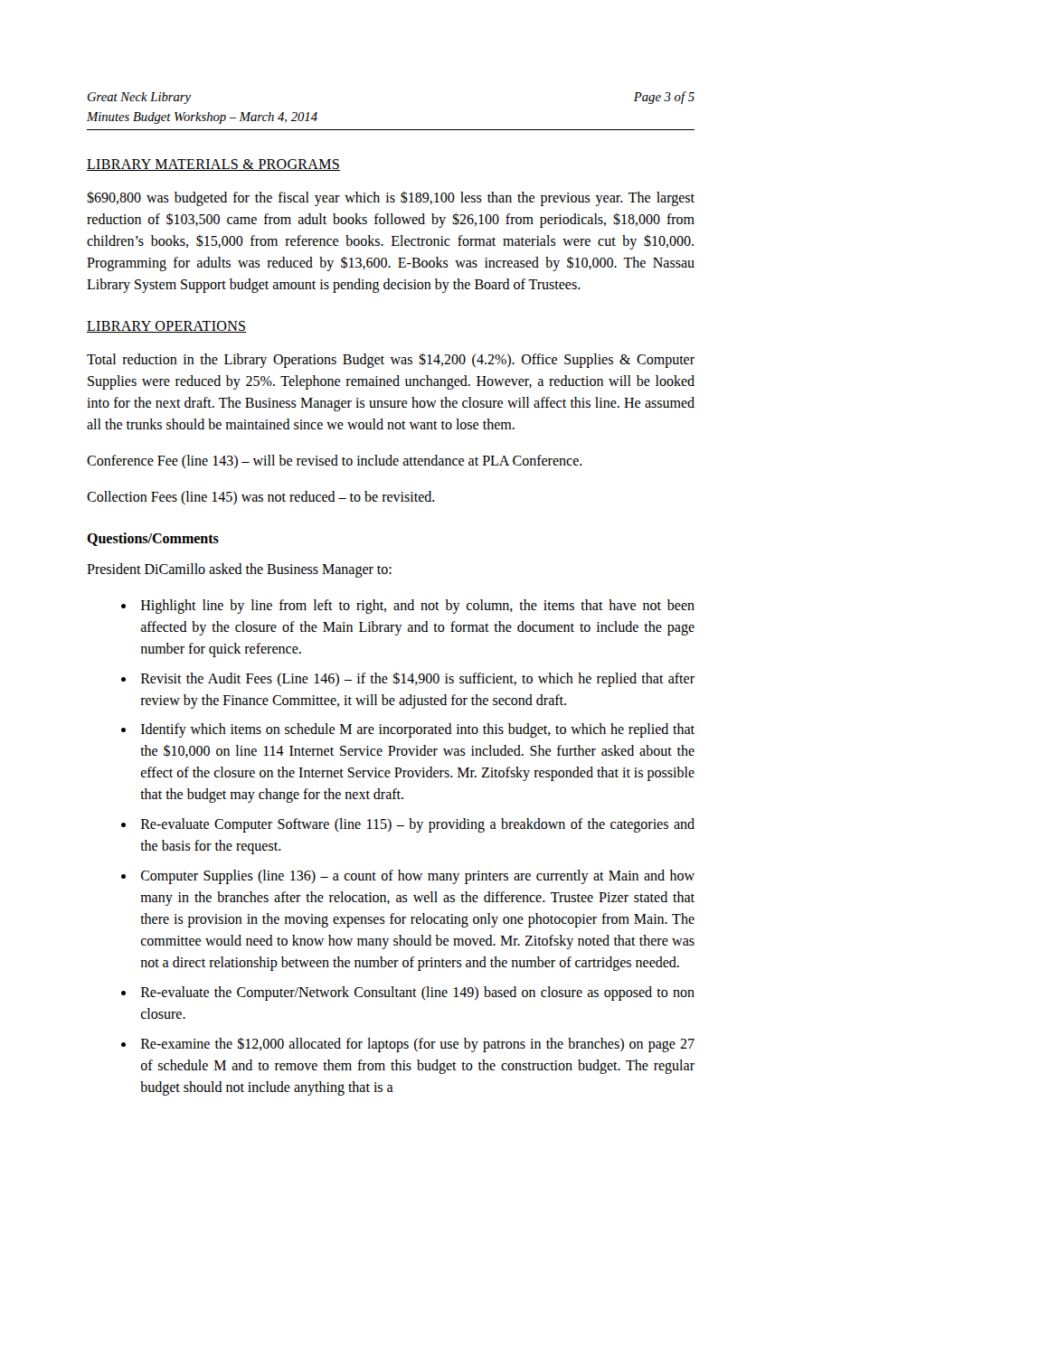Great Neck Library
Minutes Budget Workshop – March 4, 2014
Page 3 of 5
LIBRARY MATERIALS & PROGRAMS
$690,800 was budgeted for the fiscal year which is $189,100 less than the previous year. The largest reduction of $103,500 came from adult books followed by $26,100 from periodicals, $18,000 from children’s books, $15,000 from reference books. Electronic format materials were cut by $10,000. Programming for adults was reduced by $13,600. E-Books was increased by $10,000. The Nassau Library System Support budget amount is pending decision by the Board of Trustees.
LIBRARY OPERATIONS
Total reduction in the Library Operations Budget was $14,200 (4.2%). Office Supplies & Computer Supplies were reduced by 25%. Telephone remained unchanged. However, a reduction will be looked into for the next draft. The Business Manager is unsure how the closure will affect this line. He assumed all the trunks should be maintained since we would not want to lose them.
Conference Fee (line 143) – will be revised to include attendance at PLA Conference.
Collection Fees (line 145) was not reduced – to be revisited.
Questions/Comments
President DiCamillo asked the Business Manager to:
Highlight line by line from left to right, and not by column, the items that have not been affected by the closure of the Main Library and to format the document to include the page number for quick reference.
Revisit the Audit Fees (Line 146) – if the $14,900 is sufficient, to which he replied that after review by the Finance Committee, it will be adjusted for the second draft.
Identify which items on schedule M are incorporated into this budget, to which he replied that the $10,000 on line 114 Internet Service Provider was included. She further asked about the effect of the closure on the Internet Service Providers. Mr. Zitofsky responded that it is possible that the budget may change for the next draft.
Re-evaluate Computer Software (line 115) – by providing a breakdown of the categories and the basis for the request.
Computer Supplies (line 136) – a count of how many printers are currently at Main and how many in the branches after the relocation, as well as the difference. Trustee Pizer stated that there is provision in the moving expenses for relocating only one photocopier from Main. The committee would need to know how many should be moved. Mr. Zitofsky noted that there was not a direct relationship between the number of printers and the number of cartridges needed.
Re-evaluate the Computer/Network Consultant (line 149) based on closure as opposed to non closure.
Re-examine the $12,000 allocated for laptops (for use by patrons in the branches) on page 27 of schedule M and to remove them from this budget to the construction budget. The regular budget should not include anything that is a